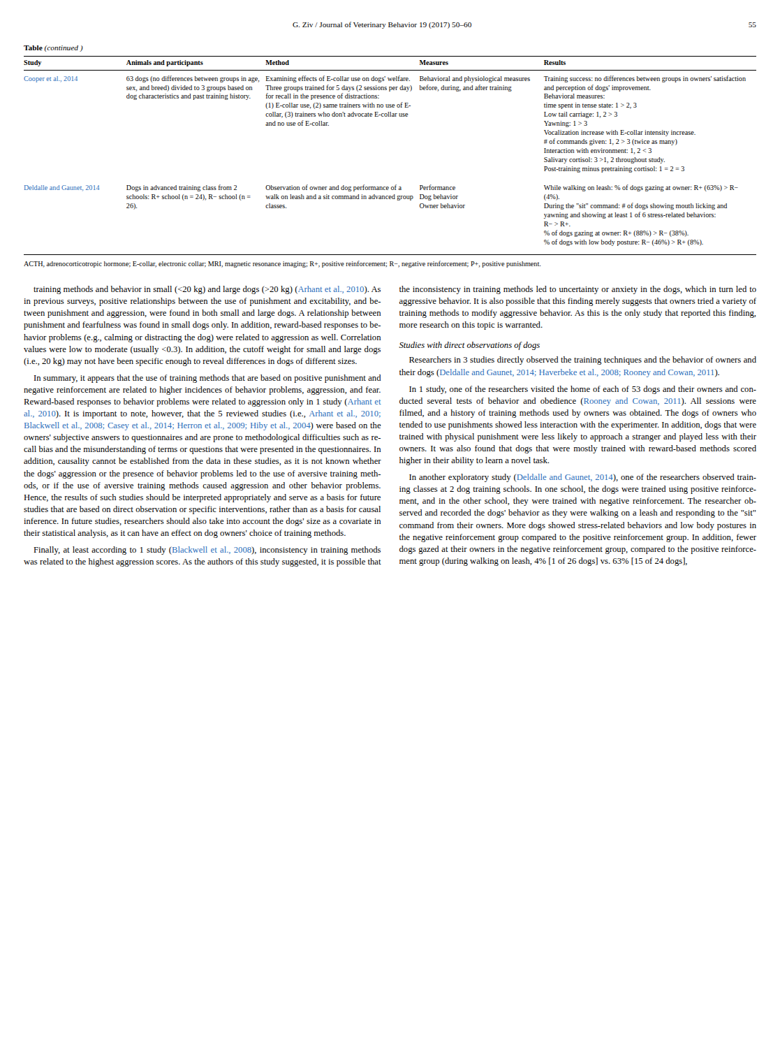G. Ziv / Journal of Veterinary Behavior 19 (2017) 50–60
55
Table (continued )
| Study | Animals and participants | Method | Measures | Results |
| --- | --- | --- | --- | --- |
| Cooper et al., 2014 | 63 dogs (no differences between groups in age, sex, and breed) divided to 3 groups based on dog characteristics and past training history. | Examining effects of E-collar use on dogs' welfare. Three groups trained for 5 days (2 sessions per day) for recall in the presence of distractions: (1) E-collar use, (2) same trainers with no use of E-collar, (3) trainers who don't advocate E-collar use and no use of E-collar. | Behavioral and physiological measures before, during, and after training | Training success: no differences between groups in owners' satisfaction and perception of dogs' improvement. Behavioral measures: time spent in tense state: 1 > 2, 3 Low tail carriage: 1, 2 > 3 Yawning: 1 > 3 Vocalization increase with E-collar intensity increase. # of commands given: 1, 2 > 3 (twice as many) Interaction with environment: 1, 2 < 3 Salivary cortisol: 3 >1, 2 throughout study. Post-training minus pretraining cortisol: 1 = 2 = 3 |
| Deldalle and Gaunet, 2014 | Dogs in advanced training class from 2 schools: R+ school (n = 24), R− school (n = 26). | Observation of owner and dog performance of a walk on leash and a sit command in advanced group classes. | Performance Dog behavior Owner behavior | While walking on leash: % of dogs gazing at owner: R+ (63%) > R− (4%). During the "sit" command: # of dogs showing mouth licking and yawning and showing at least 1 of 6 stress-related behaviors: R− > R+. % of dogs gazing at owner: R+ (88%) > R− (38%). % of dogs with low body posture: R− (46%) > R+ (8%). |
ACTH, adrenocorticotropic hormone; E-collar, electronic collar; MRI, magnetic resonance imaging; R+, positive reinforcement; R−, negative reinforcement; P+, positive punishment.
training methods and behavior in small (<20 kg) and large dogs (>20 kg) (Arhant et al., 2010). As in previous surveys, positive relationships between the use of punishment and excitability, and between punishment and aggression, were found in both small and large dogs. A relationship between punishment and fearfulness was found in small dogs only. In addition, reward-based responses to behavior problems (e.g., calming or distracting the dog) were related to aggression as well. Correlation values were low to moderate (usually <0.3). In addition, the cutoff weight for small and large dogs (i.e., 20 kg) may not have been specific enough to reveal differences in dogs of different sizes.
In summary, it appears that the use of training methods that are based on positive punishment and negative reinforcement are related to higher incidences of behavior problems, aggression, and fear. Reward-based responses to behavior problems were related to aggression only in 1 study (Arhant et al., 2010). It is important to note, however, that the 5 reviewed studies (i.e., Arhant et al., 2010; Blackwell et al., 2008; Casey et al., 2014; Herron et al., 2009; Hiby et al., 2004) were based on the owners' subjective answers to questionnaires and are prone to methodological difficulties such as recall bias and the misunderstanding of terms or questions that were presented in the questionnaires. In addition, causality cannot be established from the data in these studies, as it is not known whether the dogs' aggression or the presence of behavior problems led to the use of aversive training methods, or if the use of aversive training methods caused aggression and other behavior problems. Hence, the results of such studies should be interpreted appropriately and serve as a basis for future studies that are based on direct observation or specific interventions, rather than as a basis for causal inference. In future studies, researchers should also take into account the dogs' size as a covariate in their statistical analysis, as it can have an effect on dog owners' choice of training methods.
Finally, at least according to 1 study (Blackwell et al., 2008), inconsistency in training methods was related to the highest aggression scores. As the authors of this study suggested, it is possible that the inconsistency in training methods led to uncertainty or anxiety in the dogs, which in turn led to aggressive behavior. It is also possible that this finding merely suggests that owners tried a variety of training methods to modify aggressive behavior. As this is the only study that reported this finding, more research on this topic is warranted.
Studies with direct observations of dogs
Researchers in 3 studies directly observed the training techniques and the behavior of owners and their dogs (Deldalle and Gaunet, 2014; Haverbeke et al., 2008; Rooney and Cowan, 2011).
In 1 study, one of the researchers visited the home of each of 53 dogs and their owners and conducted several tests of behavior and obedience (Rooney and Cowan, 2011). All sessions were filmed, and a history of training methods used by owners was obtained. The dogs of owners who tended to use punishments showed less interaction with the experimenter. In addition, dogs that were trained with physical punishment were less likely to approach a stranger and played less with their owners. It was also found that dogs that were mostly trained with reward-based methods scored higher in their ability to learn a novel task.
In another exploratory study (Deldalle and Gaunet, 2014), one of the researchers observed training classes at 2 dog training schools. In one school, the dogs were trained using positive reinforcement, and in the other school, they were trained with negative reinforcement. The researcher observed and recorded the dogs' behavior as they were walking on a leash and responding to the "sit" command from their owners. More dogs showed stress-related behaviors and low body postures in the negative reinforcement group compared to the positive reinforcement group. In addition, fewer dogs gazed at their owners in the negative reinforcement group, compared to the positive reinforcement group (during walking on leash, 4% [1 of 26 dogs] vs. 63% [15 of 24 dogs],